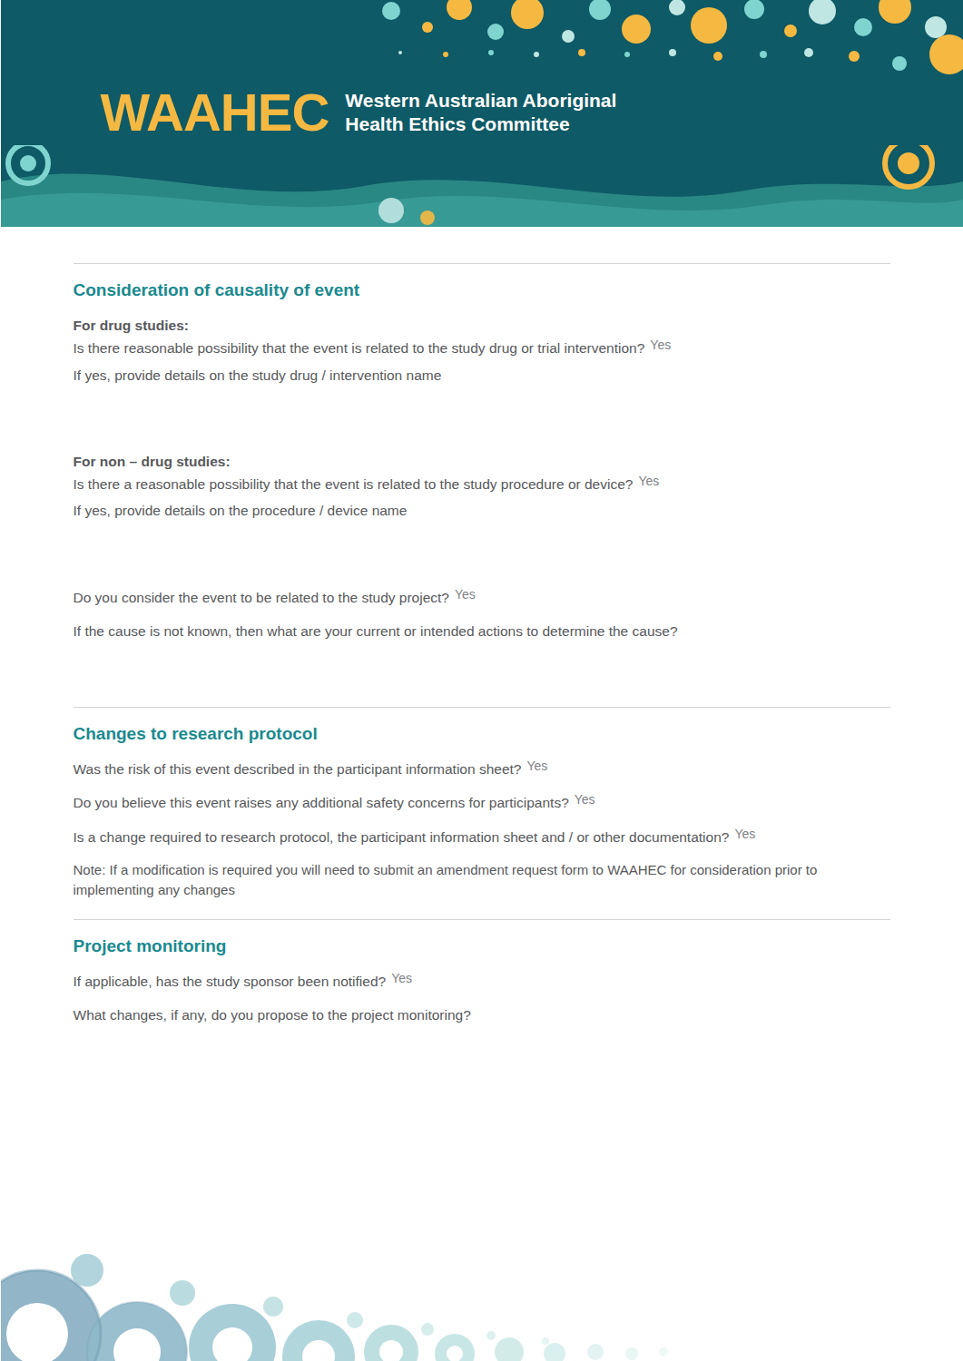WAAHEC
Western Australian Aboriginal
Health Ethics Committee
Consideration of causality of event
For drug studies: Is there reasonable possibility that the event is related to the study drug or trial intervention?Yes
If yes, provide details on the study drug / intervention name
For non – drug studies: Is there a reasonable possibility that the event is related to the study procedure or device?Yes
If yes, provide details on the procedure / device name
Do you consider the event to be related to the study project?Yes
If the cause is not known, then what are your current or intended actions to determine the cause?
Changes to research protocol
Was the risk of this event described in the participant information sheet?Yes
Do you believe this event raises any additional safety concerns for participants?Yes
Is a change required to research protocol, the participant information sheet and / or other documentation?Yes
Note: If a modification is required you will need to submit an amendment request form to WAAHEC for consideration prior to implementing any changes
Project monitoring
If applicable, has the study sponsor been notified?Yes
What changes, if any, do you propose to the project monitoring?